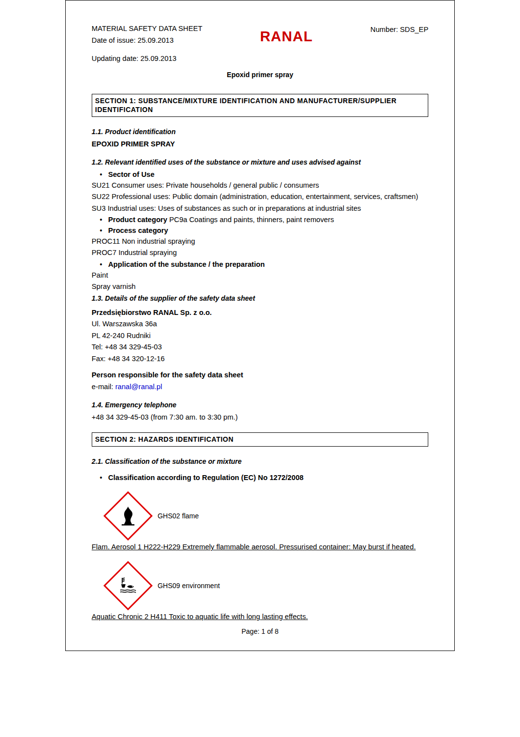MATERIAL SAFETY DATA SHEET
Date of issue: 25.09.2013
Updating date: 25.09.2013
RANAL
Number: SDS_EP
Epoxid primer spray
SECTION 1: SUBSTANCE/MIXTURE IDENTIFICATION AND MANUFACTURER/SUPPLIER IDENTIFICATION
1.1. Product identification
EPOXID PRIMER SPRAY
1.2. Relevant identified uses of the substance or mixture and uses advised against
Sector of Use
SU21 Consumer uses: Private households / general public / consumers
SU22 Professional uses: Public domain (administration, education, entertainment, services, craftsmen)
SU3 Industrial uses: Uses of substances as such or in preparations at industrial sites
Product category PC9a Coatings and paints, thinners, paint removers
Process category
PROC11 Non industrial spraying
PROC7 Industrial spraying
Application of the substance / the preparation
Paint
Spray varnish
1.3. Details of the supplier of the safety data sheet
Przedsiębiorstwo RANAL Sp. z o.o.
Ul. Warszawska 36a
PL 42-240 Rudniki
Tel: +48 34 329-45-03
Fax: +48 34 320-12-16
Person responsible for the safety data sheet
e-mail: ranal@ranal.pl
1.4. Emergency telephone
+48 34 329-45-03 (from 7:30 am. to 3:30 pm.)
SECTION 2: HAZARDS IDENTIFICATION
2.1. Classification of the substance or mixture
Classification according to Regulation (EC) No 1272/2008
GHS02 flame
Flam. Aerosol 1 H222-H229 Extremely flammable aerosol. Pressurised container: May burst if heated.
GHS09 environment
Aquatic Chronic 2 H411 Toxic to aquatic life with long lasting effects.
Page: 1 of 8